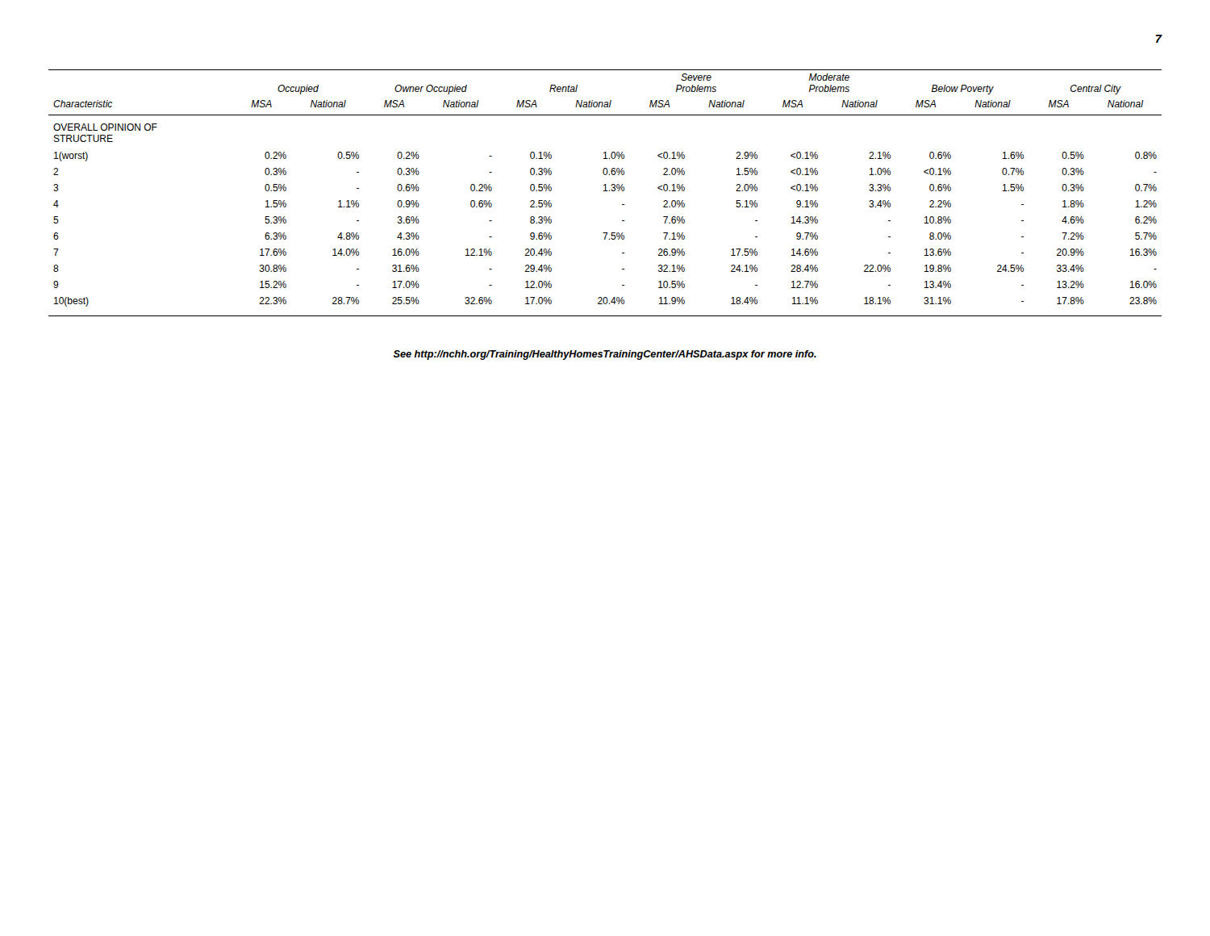7
| | Occupied | Owner Occupied | Rental | Severe Problems | Moderate Problems | Below Poverty | Central City |
| --- | --- | --- | --- | --- | --- | --- | --- |
| Characteristic | MSA | National | MSA | National | MSA | National | MSA | National | MSA | National | MSA | National | MSA | National |
| OVERALL OPINION OF STRUCTURE | | | | | | | | | | | | | | |
| 1(worst) | 0.2% | 0.5% | 0.2% | - | 0.1% | 1.0% | <0.1% | 2.9% | <0.1% | 2.1% | 0.6% | 1.6% | 0.5% | 0.8% |
| 2 | 0.3% | - | 0.3% | - | 0.3% | 0.6% | 2.0% | 1.5% | <0.1% | 1.0% | <0.1% | 0.7% | 0.3% | - |
| 3 | 0.5% | - | 0.6% | 0.2% | 0.5% | 1.3% | <0.1% | 2.0% | <0.1% | 3.3% | 0.6% | 1.5% | 0.3% | 0.7% |
| 4 | 1.5% | 1.1% | 0.9% | 0.6% | 2.5% | - | 2.0% | 5.1% | 9.1% | 3.4% | 2.2% | - | 1.8% | 1.2% |
| 5 | 5.3% | - | 3.6% | - | 8.3% | - | 7.6% | - | 14.3% | - | 10.8% | - | 4.6% | 6.2% |
| 6 | 6.3% | 4.8% | 4.3% | - | 9.6% | 7.5% | 7.1% | - | 9.7% | - | 8.0% | - | 7.2% | 5.7% |
| 7 | 17.6% | 14.0% | 16.0% | 12.1% | 20.4% | - | 26.9% | 17.5% | 14.6% | - | 13.6% | - | 20.9% | 16.3% |
| 8 | 30.8% | - | 31.6% | - | 29.4% | - | 32.1% | 24.1% | 28.4% | 22.0% | 19.8% | 24.5% | 33.4% | - |
| 9 | 15.2% | - | 17.0% | - | 12.0% | - | 10.5% | - | 12.7% | - | 13.4% | - | 13.2% | 16.0% |
| 10(best) | 22.3% | 28.7% | 25.5% | 32.6% | 17.0% | 20.4% | 11.9% | 18.4% | 11.1% | 18.1% | 31.1% | - | 17.8% | 23.8% |
See http://nchh.org/Training/HealthyHomesTrainingCenter/AHSData.aspx for more info.